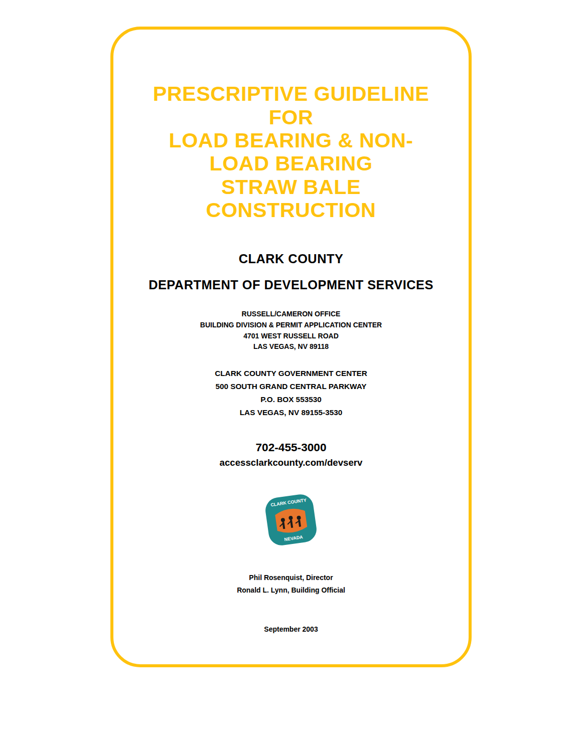Prescriptive Guideline for
Load Bearing & Non-Load Bearing
Straw Bale Construction
CLARK COUNTY
DEPARTMENT OF DEVELOPMENT SERVICES
RUSSELL/CAMERON OFFICE
BUILDING DIVISION & PERMIT APPLICATION CENTER
4701 WEST RUSSELL ROAD
LAS VEGAS, NV 89118
CLARK COUNTY GOVERNMENT CENTER
500 SOUTH GRAND CENTRAL PARKWAY
P.O. BOX 553530
LAS VEGAS, NV 89155-3530
702-455-3000
accessclarkcounty.com/devserv
CLARK COUNTY NEVADA
Phil Rosenquist, Director
Ronald L. Lynn, Building Official
September 2003